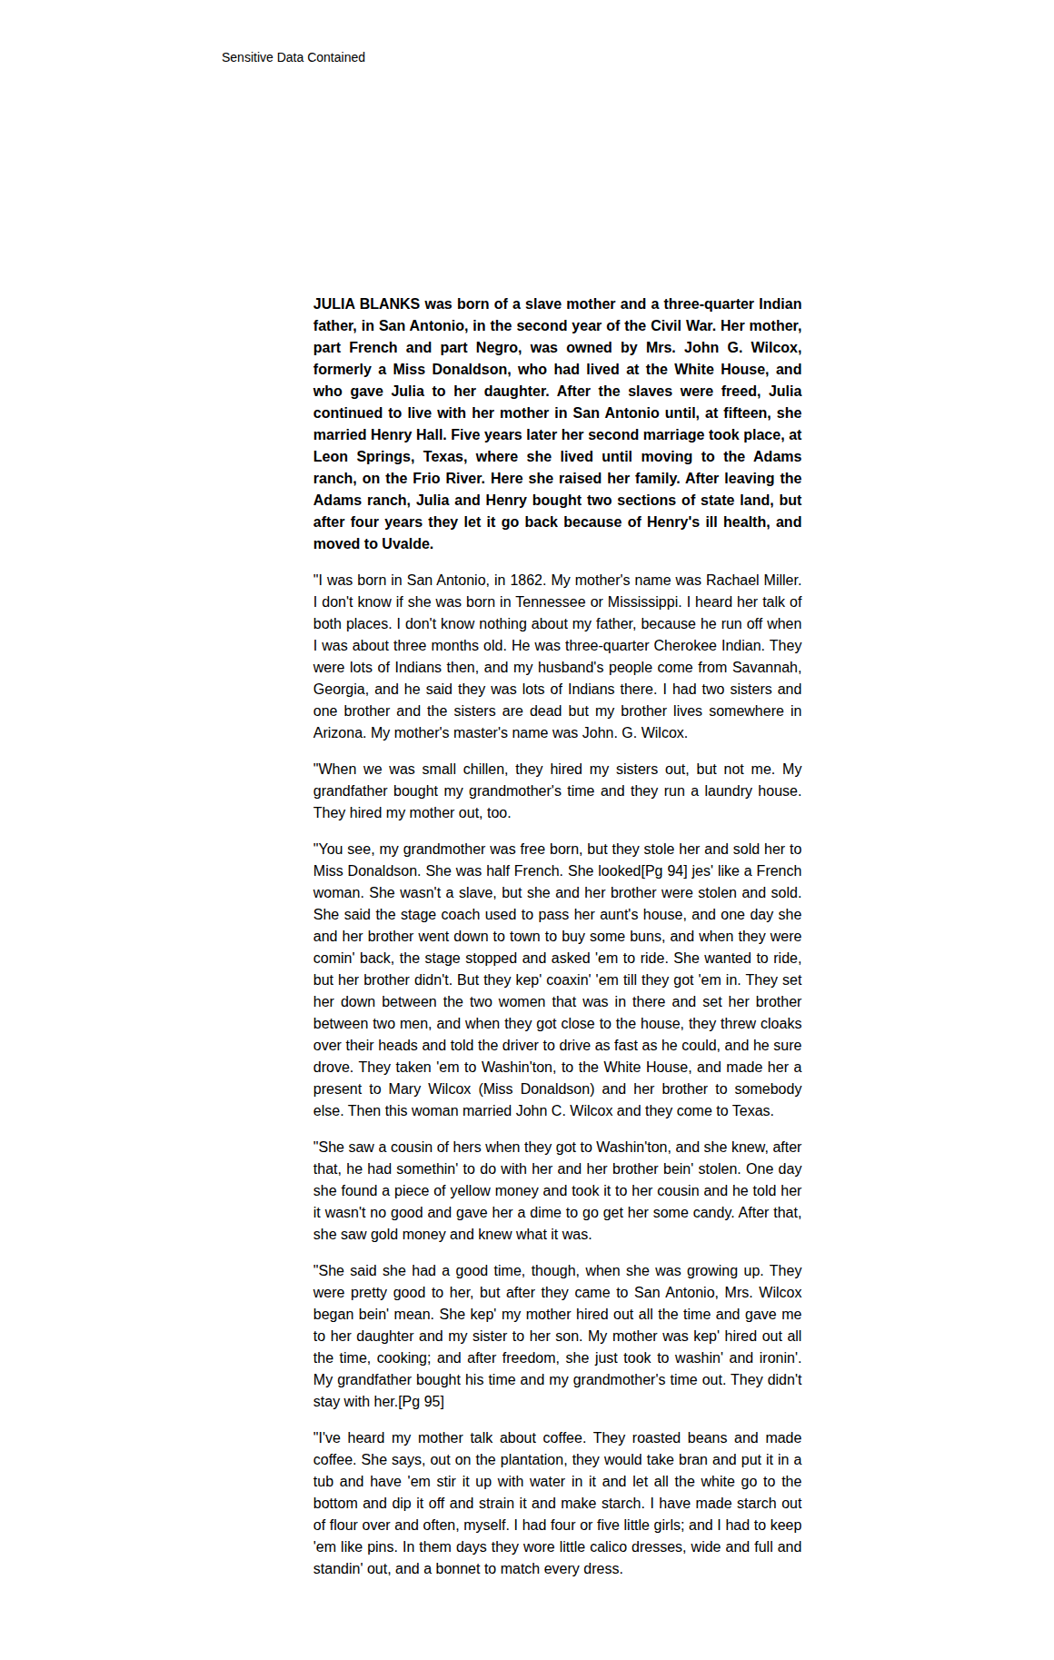Sensitive Data Contained
JULIA BLANKS was born of a slave mother and a three-quarter Indian father, in San Antonio, in the second year of the Civil War. Her mother, part French and part Negro, was owned by Mrs. John G. Wilcox, formerly a Miss Donaldson, who had lived at the White House, and who gave Julia to her daughter. After the slaves were freed, Julia continued to live with her mother in San Antonio until, at fifteen, she married Henry Hall. Five years later her second marriage took place, at Leon Springs, Texas, where she lived until moving to the Adams ranch, on the Frio River. Here she raised her family. After leaving the Adams ranch, Julia and Henry bought two sections of state land, but after four years they let it go back because of Henry's ill health, and moved to Uvalde.
"I was born in San Antonio, in 1862. My mother's name was Rachael Miller. I don't know if she was born in Tennessee or Mississippi. I heard her talk of both places. I don't know nothing about my father, because he run off when I was about three months old. He was three-quarter Cherokee Indian. They were lots of Indians then, and my husband's people come from Savannah, Georgia, and he said they was lots of Indians there. I had two sisters and one brother and the sisters are dead but my brother lives somewhere in Arizona. My mother's master's name was John. G. Wilcox.
"When we was small chillen, they hired my sisters out, but not me. My grandfather bought my grandmother's time and they run a laundry house. They hired my mother out, too.
"You see, my grandmother was free born, but they stole her and sold her to Miss Donaldson. She was half French. She looked[Pg 94] jes' like a French woman. She wasn't a slave, but she and her brother were stolen and sold. She said the stage coach used to pass her aunt's house, and one day she and her brother went down to town to buy some buns, and when they were comin' back, the stage stopped and asked 'em to ride. She wanted to ride, but her brother didn't. But they kep' coaxin' 'em till they got 'em in. They set her down between the two women that was in there and set her brother between two men, and when they got close to the house, they threw cloaks over their heads and told the driver to drive as fast as he could, and he sure drove. They taken 'em to Washin'ton, to the White House, and made her a present to Mary Wilcox (Miss Donaldson) and her brother to somebody else. Then this woman married John C. Wilcox and they come to Texas.
"She saw a cousin of hers when they got to Washin'ton, and she knew, after that, he had somethin' to do with her and her brother bein' stolen. One day she found a piece of yellow money and took it to her cousin and he told her it wasn't no good and gave her a dime to go get her some candy. After that, she saw gold money and knew what it was.
"She said she had a good time, though, when she was growing up. They were pretty good to her, but after they came to San Antonio, Mrs. Wilcox began bein' mean. She kep' my mother hired out all the time and gave me to her daughter and my sister to her son. My mother was kep' hired out all the time, cooking; and after freedom, she just took to washin' and ironin'. My grandfather bought his time and my grandmother's time out. They didn't stay with her.[Pg 95]
"I've heard my mother talk about coffee. They roasted beans and made coffee. She says, out on the plantation, they would take bran and put it in a tub and have 'em stir it up with water in it and let all the white go to the bottom and dip it off and strain it and make starch. I have made starch out of flour over and often, myself. I had four or five little girls; and I had to keep 'em like pins. In them days they wore little calico dresses, wide and full and standin' out, and a bonnet to match every dress.